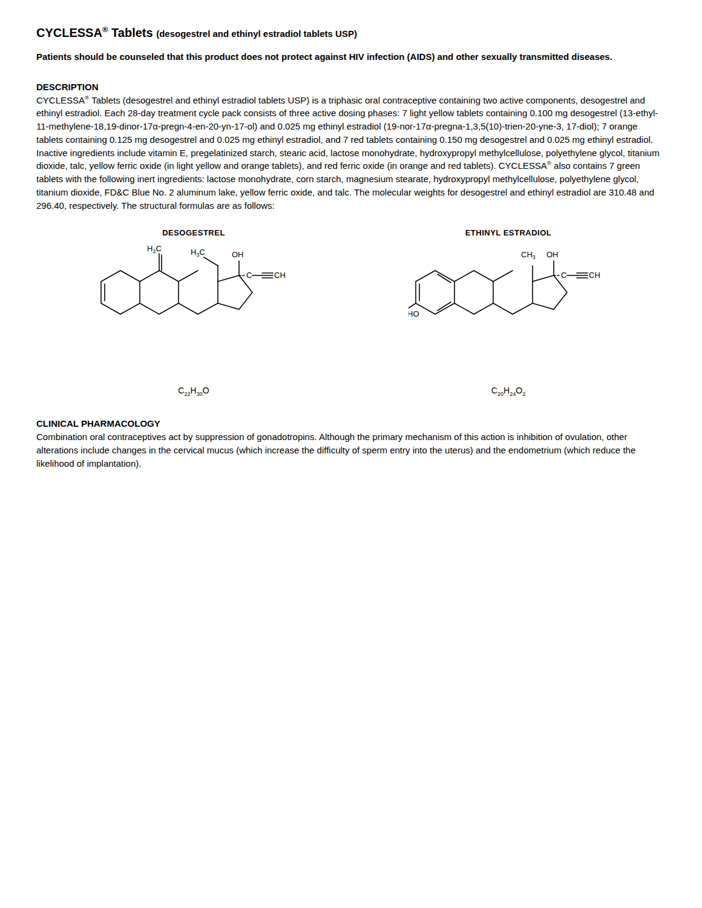CYCLESSA® Tablets (desogestrel and ethinyl estradiol tablets USP)
Patients should be counseled that this product does not protect against HIV infection (AIDS) and other sexually transmitted diseases.
Description
CYCLESSA® Tablets (desogestrel and ethinyl estradiol tablets USP) is a triphasic oral contraceptive containing two active components, desogestrel and ethinyl estradiol. Each 28-day treatment cycle pack consists of three active dosing phases: 7 light yellow tablets containing 0.100 mg desogestrel (13-ethyl-11-methylene-18,19-dinor-17α-pregn-4-en-20-yn-17-ol) and 0.025 mg ethinyl estradiol (19-nor-17α-pregna-1,3,5(10)-trien-20-yne-3, 17-diol); 7 orange tablets containing 0.125 mg desogestrel and 0.025 mg ethinyl estradiol, and 7 red tablets containing 0.150 mg desogestrel and 0.025 mg ethinyl estradiol. Inactive ingredients include vitamin E, pregelatinized starch, stearic acid, lactose monohydrate, hydroxypropyl methylcellulose, polyethylene glycol, titanium dioxide, talc, yellow ferric oxide (in light yellow and orange tablets), and red ferric oxide (in orange and red tablets). CYCLESSA® also contains 7 green tablets with the following inert ingredients: lactose monohydrate, corn starch, magnesium stearate, hydroxypropyl methylcellulose, polyethylene glycol, titanium dioxide, FD&C Blue No. 2 aluminum lake, yellow ferric oxide, and talc. The molecular weights for desogestrel and ethinyl estradiol are 310.48 and 296.40, respectively. The structural formulas are as follows:
| DESOGESTREL | ETHINYL ESTRADIOL |
| H 3 C H 2 C OH C CH C 22 H 30 O | CH 3 OH C CH HO C 20 H 24 O 2 |
Clinical Pharmacology
Combination oral contraceptives act by suppression of gonadotropins. Although the primary mechanism of this action is inhibition of ovulation, other alterations include changes in the cervical mucus (which increase the difficulty of sperm entry into the uterus) and the endometrium (which reduce the likelihood of implantation).